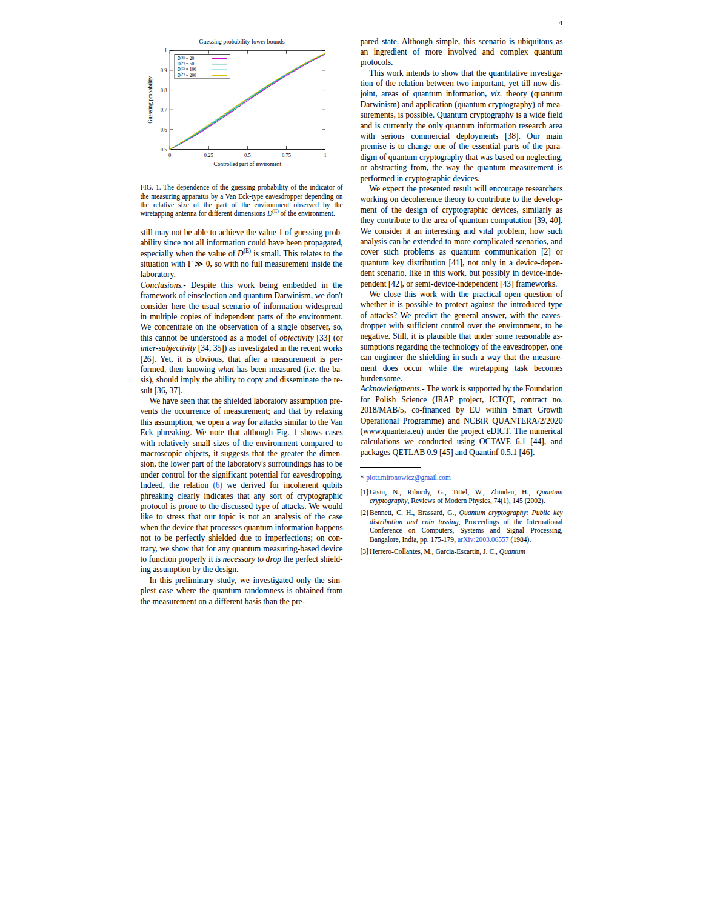4
Guessing probability lower bounds 1 0.9 0.8 0.7 0.6 0.5 0 0.25 0.5 0.75 1 Guessing probability Controlled part of enviroment D(E) = 20 D(E) = 50 D(E) = 100 D(E) = 200
FIG. 1. The dependence of the guessing probability of the indicator of the measuring apparatus by a Van Eck-type eavesdropper depending on the relative size of the part of the environment observed by the wiretapping antenna for different dimensions D(E) of the environment.
still may not be able to achieve the value 1 of guessing probability since not all information could have been propagated, especially when the value of D(E) is small. This relates to the situation with Γ ≫ 0, so with no full measurement inside the laboratory.
Conclusions.- Despite this work being embedded in the framework of einselection and quantum Darwinism, we don't consider here the usual scenario of information widespread in multiple copies of independent parts of the environment. We concentrate on the observation of a single observer, so, this cannot be understood as a model of objectivity [33] (or inter-subjectivity [34, 35]) as investigated in the recent works [26]. Yet, it is obvious, that after a measurement is performed, then knowing what has been measured (i.e. the basis), should imply the ability to copy and disseminate the result [36, 37].
We have seen that the shielded laboratory assumption prevents the occurrence of measurement; and that by relaxing this assumption, we open a way for attacks similar to the Van Eck phreaking. We note that although Fig. 1 shows cases with relatively small sizes of the environment compared to macroscopic objects, it suggests that the greater the dimension, the lower part of the laboratory's surroundings has to be under control for the significant potential for eavesdropping. Indeed, the relation (6) we derived for incoherent qubits phreaking clearly indicates that any sort of cryptographic protocol is prone to the discussed type of attacks. We would like to stress that our topic is not an analysis of the case when the device that processes quantum information happens not to be perfectly shielded due to imperfections; on contrary, we show that for any quantum measuring-based device to function properly it is necessary to drop the perfect shielding assumption by the design.
In this preliminary study, we investigated only the simplest case where the quantum randomness is obtained from the measurement on a different basis than the pre-
pared state. Although simple, this scenario is ubiquitous as an ingredient of more involved and complex quantum protocols.
This work intends to show that the quantitative investigation of the relation between two important, yet till now disjoint, areas of quantum information, viz. theory (quantum Darwinism) and application (quantum cryptography) of measurements, is possible. Quantum cryptography is a wide field and is currently the only quantum information research area with serious commercial deployments [38]. Our main premise is to change one of the essential parts of the paradigm of quantum cryptography that was based on neglecting, or abstracting from, the way the quantum measurement is performed in cryptographic devices.
We expect the presented result will encourage researchers working on decoherence theory to contribute to the development of the design of cryptographic devices, similarly as they contribute to the area of quantum computation [39, 40]. We consider it an interesting and vital problem, how such analysis can be extended to more complicated scenarios, and cover such problems as quantum communication [2] or quantum key distribution [41], not only in a device-dependent scenario, like in this work, but possibly in device-independent [42], or semi-device-independent [43] frameworks.
We close this work with the practical open question of whether it is possible to protect against the introduced type of attacks? We predict the general answer, with the eavesdropper with sufficient control over the environment, to be negative. Still, it is plausible that under some reasonable assumptions regarding the technology of the eavesdropper, one can engineer the shielding in such a way that the measurement does occur while the wiretapping task becomes burdensome.
Acknowledgments.- The work is supported by the Foundation for Polish Science (IRAP project, ICTQT, contract no. 2018/MAB/5, co-financed by EU within Smart Growth Operational Programme) and NCBiR QUANTERA/2/2020 (www.quantera.eu) under the project eDICT. The numerical calculations we conducted using OCTAVE 6.1 [44], and packages QETLAB 0.9 [45] and Quantinf 0.5.1 [46].
*piotr.mironowicz@gmail.com
Gisin, N., Ribordy, G., Tittel, W., Zbinden, H., Quantum cryptography, Reviews of Modern Physics, 74(1), 145 (2002).
Bennett, C. H., Brassard, G., Quantum cryptography: Public key distribution and coin tossing, Proceedings of the International Conference on Computers, Systems and Signal Processing, Bangalore, India, pp. 175-179, arXiv:2003.06557 (1984).
Herrero-Collantes, M., Garcia-Escartin, J. C., Quantum